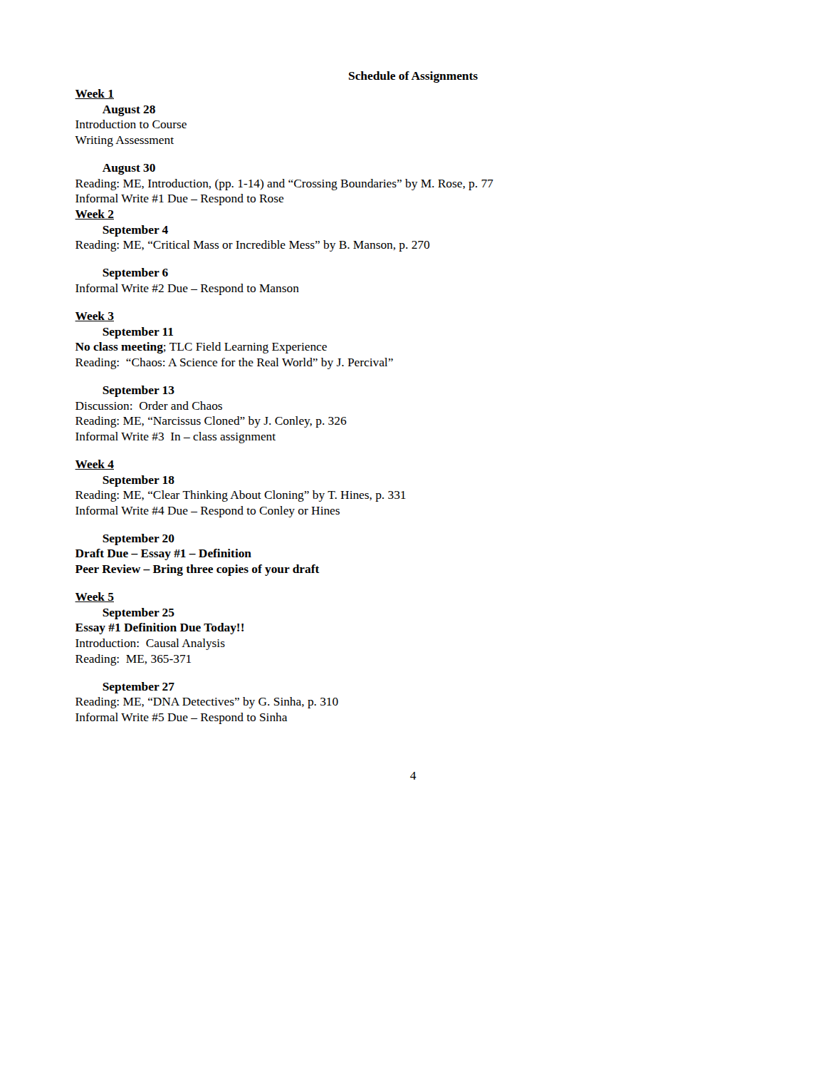Schedule of Assignments
Week 1
August 28
Introduction to Course
Writing Assessment
August 30
Reading: ME, Introduction, (pp. 1-14) and “Crossing Boundaries” by M. Rose, p. 77
Informal Write #1 Due – Respond to Rose
Week 2
September 4
Reading: ME, “Critical Mass or Incredible Mess” by B. Manson, p. 270
September 6
Informal Write #2 Due – Respond to Manson
Week 3
September 11
No class meeting; TLC Field Learning Experience
Reading: “Chaos: A Science for the Real World” by J. Percival”
September 13
Discussion: Order and Chaos
Reading: ME, “Narcissus Cloned” by J. Conley, p. 326
Informal Write #3 In – class assignment
Week 4
September 18
Reading: ME, “Clear Thinking About Cloning” by T. Hines, p. 331
Informal Write #4 Due – Respond to Conley or Hines
September 20
Draft Due – Essay #1 – Definition
Peer Review – Bring three copies of your draft
Week 5
September 25
Essay #1 Definition Due Today!!
Introduction: Causal Analysis
Reading: ME, 365-371
September 27
Reading: ME, “DNA Detectives” by G. Sinha, p. 310
Informal Write #5 Due – Respond to Sinha
4